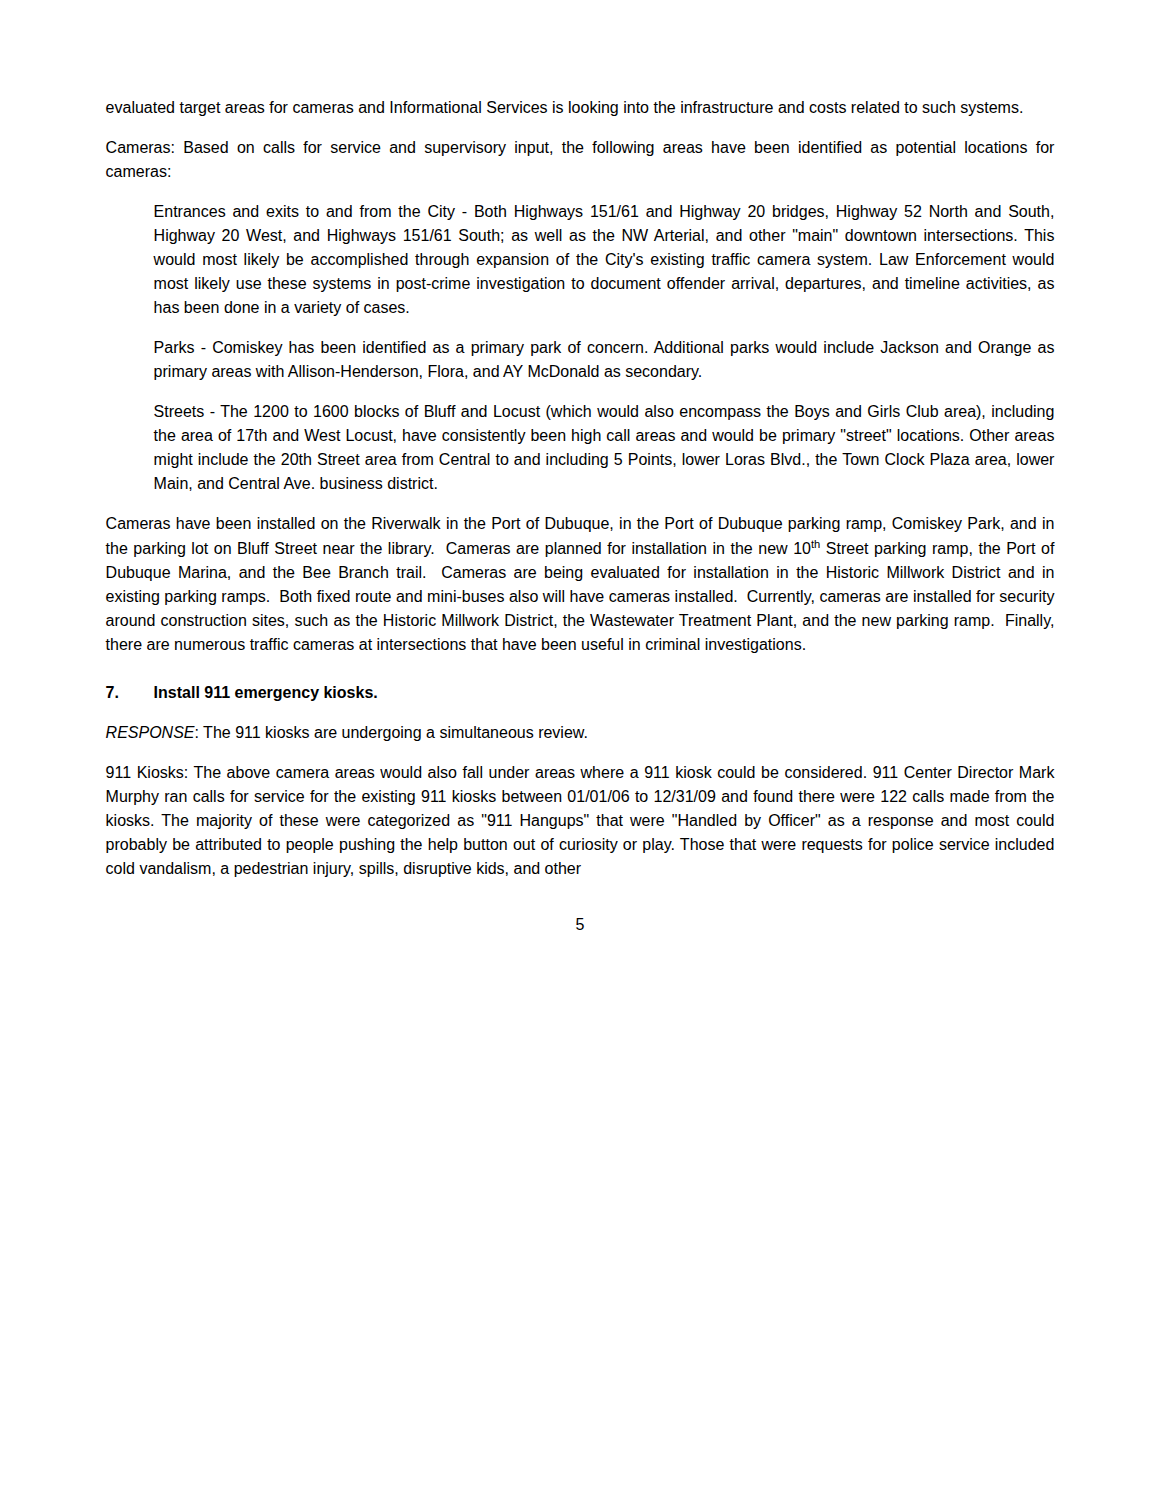evaluated target areas for cameras and Informational Services is looking into the infrastructure and costs related to such systems.
Cameras: Based on calls for service and supervisory input, the following areas have been identified as potential locations for cameras:
Entrances and exits to and from the City - Both Highways 151/61 and Highway 20 bridges, Highway 52 North and South, Highway 20 West, and Highways 151/61 South; as well as the NW Arterial, and other "main" downtown intersections. This would most likely be accomplished through expansion of the City's existing traffic camera system. Law Enforcement would most likely use these systems in post-crime investigation to document offender arrival, departures, and timeline activities, as has been done in a variety of cases.
Parks - Comiskey has been identified as a primary park of concern. Additional parks would include Jackson and Orange as primary areas with Allison-Henderson, Flora, and AY McDonald as secondary.
Streets - The 1200 to 1600 blocks of Bluff and Locust (which would also encompass the Boys and Girls Club area), including the area of 17th and West Locust, have consistently been high call areas and would be primary "street" locations. Other areas might include the 20th Street area from Central to and including 5 Points, lower Loras Blvd., the Town Clock Plaza area, lower Main, and Central Ave. business district.
Cameras have been installed on the Riverwalk in the Port of Dubuque, in the Port of Dubuque parking ramp, Comiskey Park, and in the parking lot on Bluff Street near the library. Cameras are planned for installation in the new 10th Street parking ramp, the Port of Dubuque Marina, and the Bee Branch trail. Cameras are being evaluated for installation in the Historic Millwork District and in existing parking ramps. Both fixed route and mini-buses also will have cameras installed. Currently, cameras are installed for security around construction sites, such as the Historic Millwork District, the Wastewater Treatment Plant, and the new parking ramp. Finally, there are numerous traffic cameras at intersections that have been useful in criminal investigations.
7. Install 911 emergency kiosks.
RESPONSE: The 911 kiosks are undergoing a simultaneous review.
911 Kiosks: The above camera areas would also fall under areas where a 911 kiosk could be considered. 911 Center Director Mark Murphy ran calls for service for the existing 911 kiosks between 01/01/06 to 12/31/09 and found there were 122 calls made from the kiosks. The majority of these were categorized as "911 Hangups" that were "Handled by Officer" as a response and most could probably be attributed to people pushing the help button out of curiosity or play. Those that were requests for police service included cold vandalism, a pedestrian injury, spills, disruptive kids, and other
5